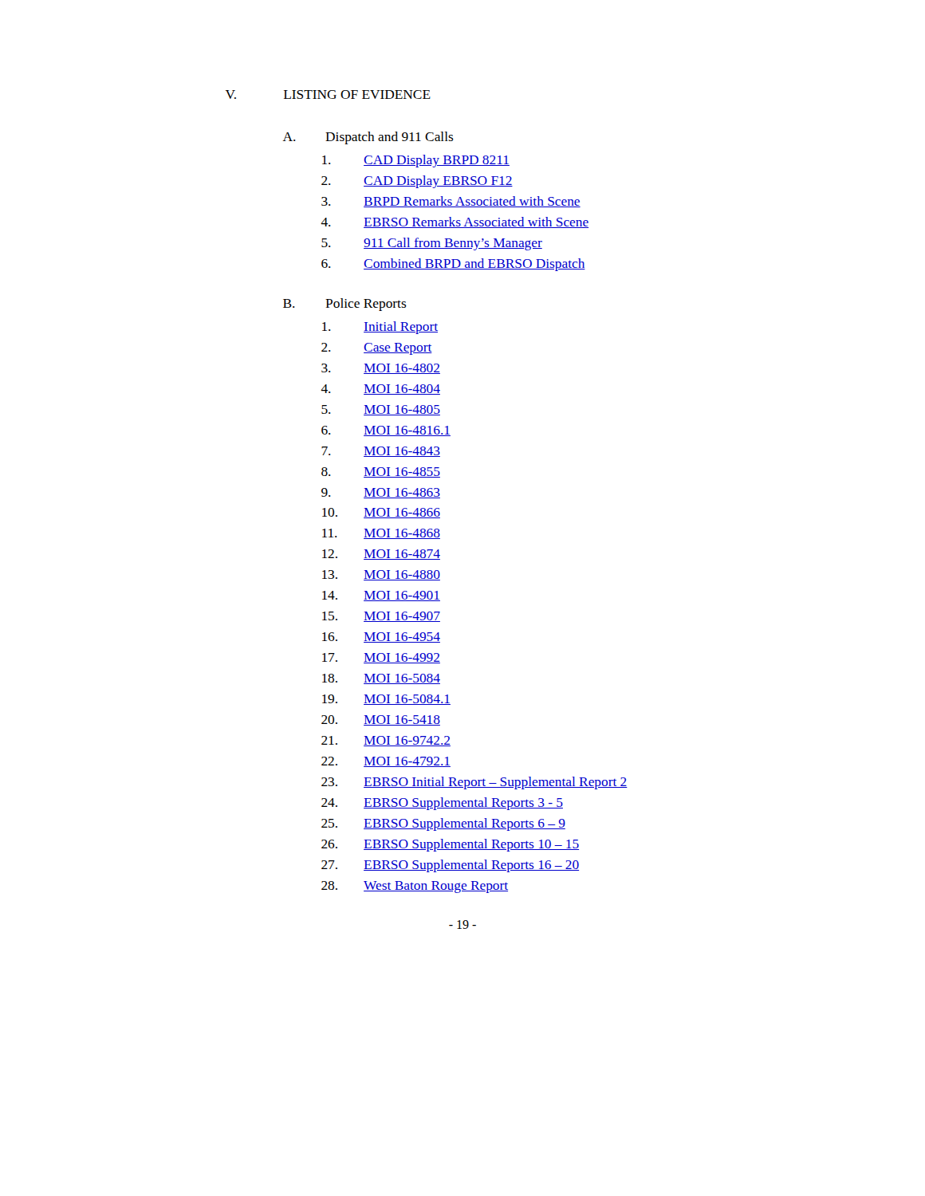V. LISTING OF EVIDENCE
A. Dispatch and 911 Calls
1. CAD Display BRPD 8211
2. CAD Display EBRSO F12
3. BRPD Remarks Associated with Scene
4. EBRSO Remarks Associated with Scene
5. 911 Call from Benny’s Manager
6. Combined BRPD and EBRSO Dispatch
B. Police Reports
1. Initial Report
2. Case Report
3. MOI 16-4802
4. MOI 16-4804
5. MOI 16-4805
6. MOI 16-4816.1
7. MOI 16-4843
8. MOI 16-4855
9. MOI 16-4863
10. MOI 16-4866
11. MOI 16-4868
12. MOI 16-4874
13. MOI 16-4880
14. MOI 16-4901
15. MOI 16-4907
16. MOI 16-4954
17. MOI 16-4992
18. MOI 16-5084
19. MOI 16-5084.1
20. MOI 16-5418
21. MOI 16-9742.2
22. MOI 16-4792.1
23. EBRSO Initial Report – Supplemental Report 2
24. EBRSO Supplemental Reports 3 - 5
25. EBRSO Supplemental Reports 6 – 9
26. EBRSO Supplemental Reports 10 – 15
27. EBRSO Supplemental Reports 16 – 20
28. West Baton Rouge Report
- 19 -